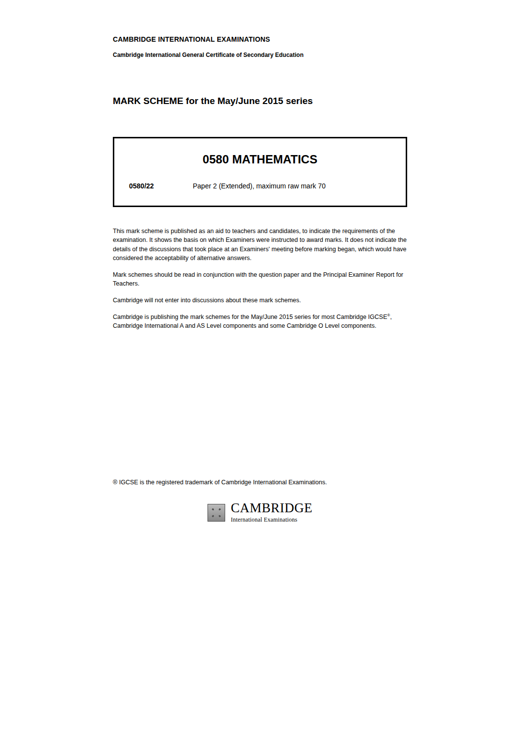CAMBRIDGE INTERNATIONAL EXAMINATIONS
Cambridge International General Certificate of Secondary Education
MARK SCHEME for the May/June 2015 series
0580 MATHEMATICS
0580/22
Paper 2 (Extended), maximum raw mark 70
This mark scheme is published as an aid to teachers and candidates, to indicate the requirements of the examination. It shows the basis on which Examiners were instructed to award marks. It does not indicate the details of the discussions that took place at an Examiners' meeting before marking began, which would have considered the acceptability of alternative answers.
Mark schemes should be read in conjunction with the question paper and the Principal Examiner Report for Teachers.
Cambridge will not enter into discussions about these mark schemes.
Cambridge is publishing the mark schemes for the May/June 2015 series for most Cambridge IGCSE®, Cambridge International A and AS Level components and some Cambridge O Level components.
® IGCSE is the registered trademark of Cambridge International Examinations.
CAMBRIDGE
International Examinations